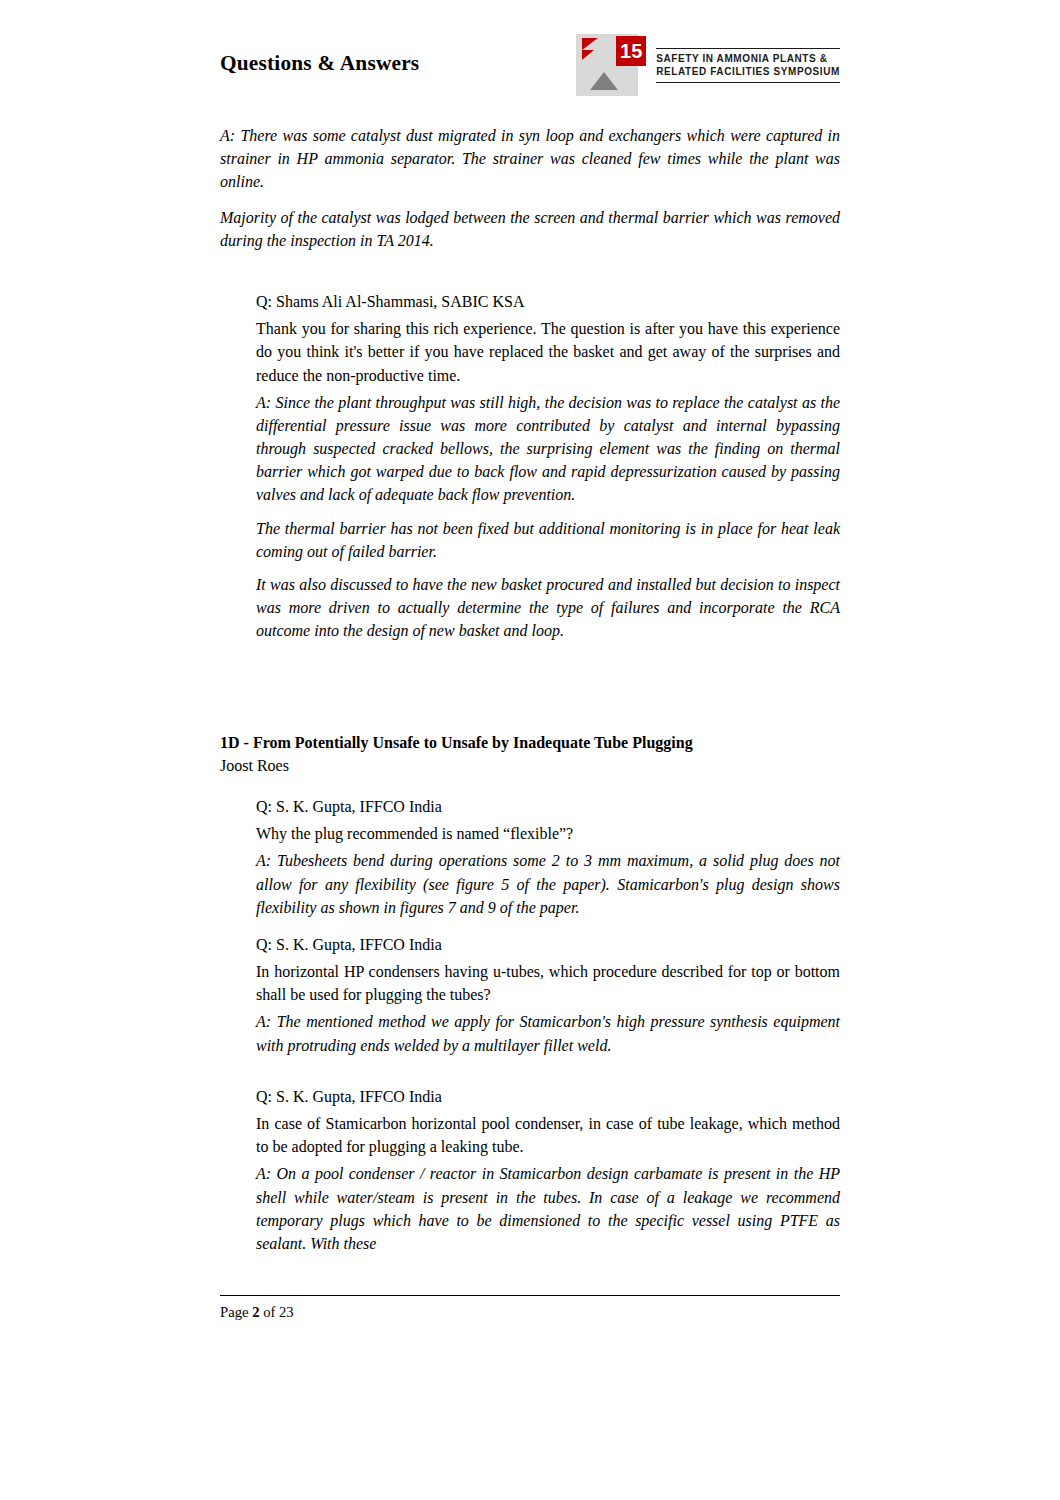Questions & Answers
15
SAFETY IN AMMONIA PLANTS &
RELATED FACILITIES SYMPOSIUM
A: There was some catalyst dust migrated in syn loop and exchangers which were captured in strainer in HP ammonia separator. The strainer was cleaned few times while the plant was online.
Majority of the catalyst was lodged between the screen and thermal barrier which was removed during the inspection in TA 2014.
Q: Shams Ali Al-Shammasi, SABIC KSA
Thank you for sharing this rich experience. The question is after you have this experience do you think it's better if you have replaced the basket and get away of the surprises and reduce the non-productive time.
A: Since the plant throughput was still high, the decision was to replace the catalyst as the differential pressure issue was more contributed by catalyst and internal bypassing through suspected cracked bellows, the surprising element was the finding on thermal barrier which got warped due to back flow and rapid depressurization caused by passing valves and lack of adequate back flow prevention.
The thermal barrier has not been fixed but additional monitoring is in place for heat leak coming out of failed barrier.
It was also discussed to have the new basket procured and installed but decision to inspect was more driven to actually determine the type of failures and incorporate the RCA outcome into the design of new basket and loop.
1D - From Potentially Unsafe to Unsafe by Inadequate Tube Plugging
Joost Roes
Q: S. K. Gupta, IFFCO India
Why the plug recommended is named “flexible”?
A: Tubesheets bend during operations some 2 to 3 mm maximum, a solid plug does not allow for any flexibility (see figure 5 of the paper). Stamicarbon's plug design shows flexibility as shown in figures 7 and 9 of the paper.
Q: S. K. Gupta, IFFCO India
In horizontal HP condensers having u-tubes, which procedure described for top or bottom shall be used for plugging the tubes?
A: The mentioned method we apply for Stamicarbon's high pressure synthesis equipment with protruding ends welded by a multilayer fillet weld.
Q: S. K. Gupta, IFFCO India
In case of Stamicarbon horizontal pool condenser, in case of tube leakage, which method to be adopted for plugging a leaking tube.
A: On a pool condenser / reactor in Stamicarbon design carbamate is present in the HP shell while water/steam is present in the tubes. In case of a leakage we recommend temporary plugs which have to be dimensioned to the specific vessel using PTFE as sealant. With these
Page 2 of 23